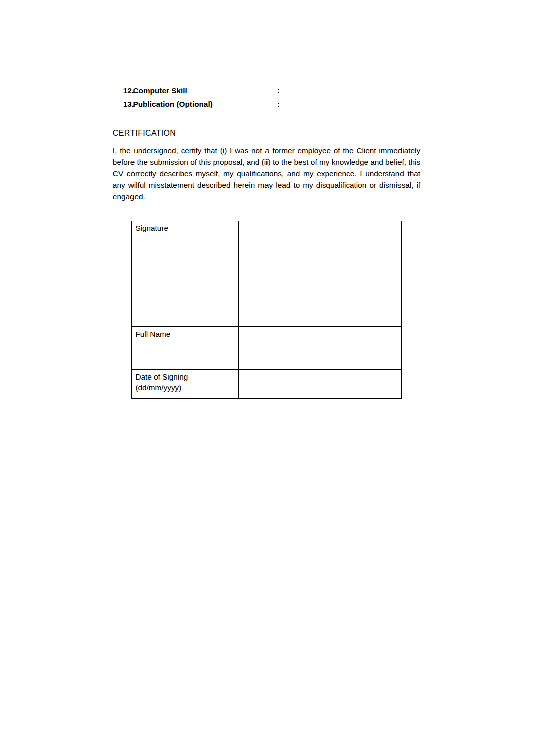12. Computer Skill :
13. Publication (Optional) :
CERTIFICATION
I, the undersigned, certify that (i) I was not a former employee of the Client immediately before the submission of this proposal, and (ii) to the best of my knowledge and belief, this CV correctly describes myself, my qualifications, and my experience. I understand that any wilful misstatement described herein may lead to my disqualification or dismissal, if engaged.
| Signature | |
| Full Name | |
| Date of Signing (dd/mm/yyyy) | |